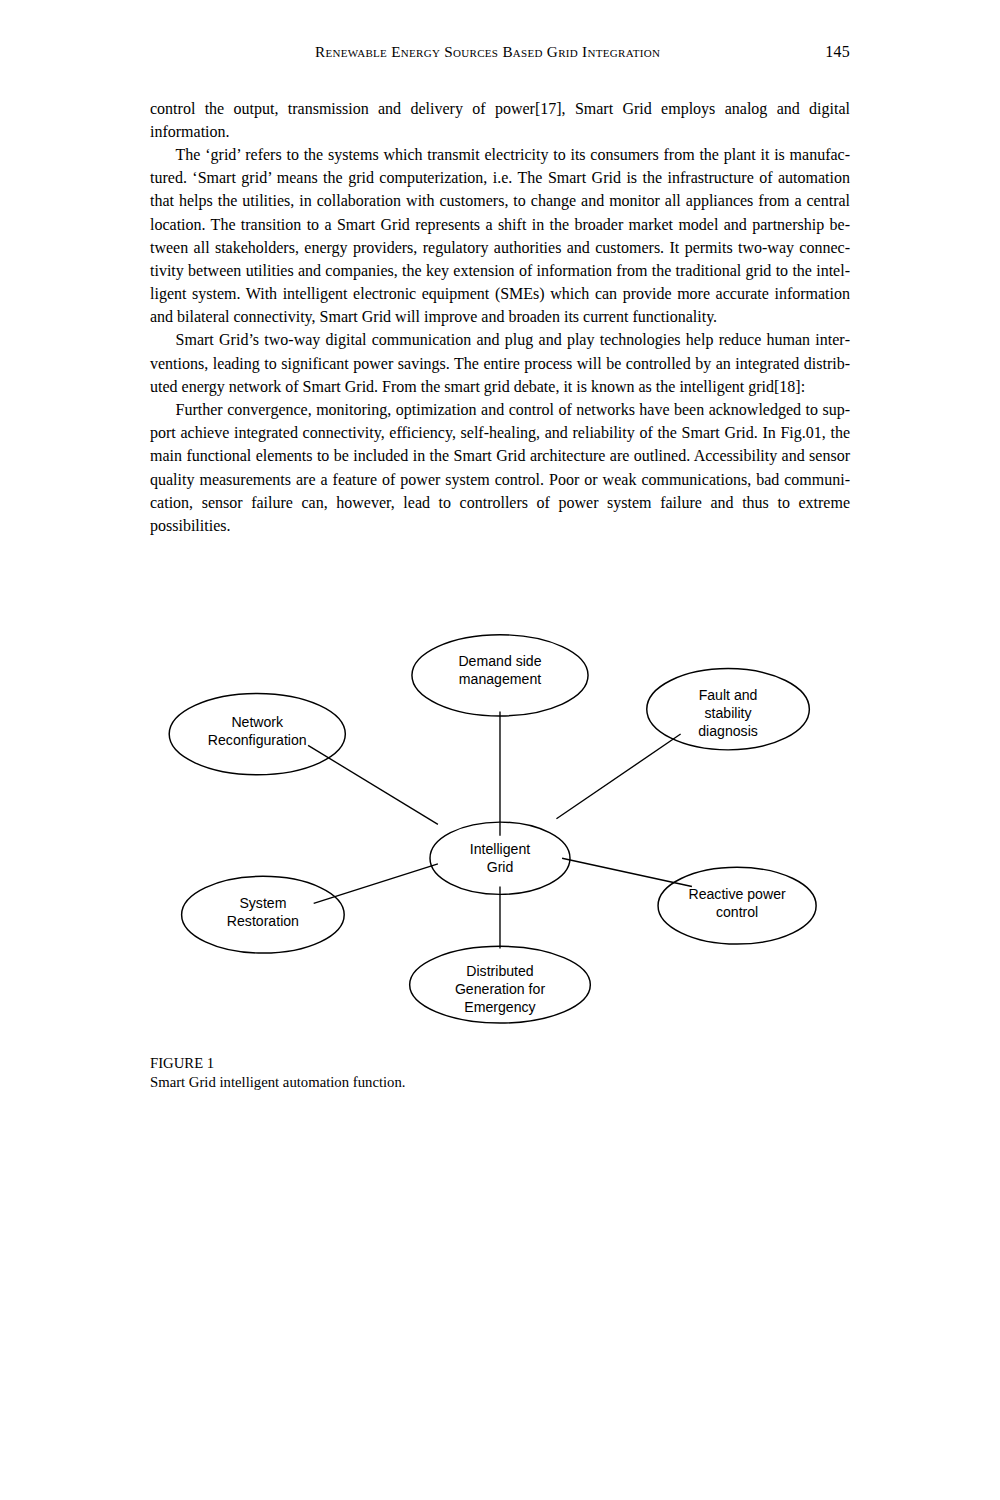Renewable Energy Sources Based Grid Integration 145
control the output, transmission and delivery of power[17], Smart Grid employs analog and digital information.
The ‘grid’ refers to the systems which transmit electricity to its consumers from the plant it is manufactured. ‘Smart grid’ means the grid computerization, i.e. The Smart Grid is the infrastructure of automation that helps the utilities, in collaboration with customers, to change and monitor all appliances from a central location. The transition to a Smart Grid represents a shift in the broader market model and partnership between all stakeholders, energy providers, regulatory authorities and customers. It permits two-way connectivity between utilities and companies, the key extension of information from the traditional grid to the intelligent system. With intelligent electronic equipment (SMEs) which can provide more accurate information and bilateral connectivity, Smart Grid will improve and broaden its current functionality.
Smart Grid’s two-way digital communication and plug and play technologies help reduce human interventions, leading to significant power savings. The entire process will be controlled by an integrated distributed energy network of Smart Grid. From the smart grid debate, it is known as the intelligent grid[18]:
Further convergence, monitoring, optimization and control of networks have been acknowledged to support achieve integrated connectivity, efficiency, self-healing, and reliability of the Smart Grid. In Fig.01, the main functional elements to be included in the Smart Grid architecture are outlined. Accessibility and sensor quality measurements are a feature of power system control. Poor or weak communications, bad communication, sensor failure can, however, lead to controllers of power system failure and thus to extreme possibilities.
Demand side management Fault and stability diagnosis Reactive power control Distributed Generation for Emergency System Restoration Network Reconfiguration Intelligent Grid
FIGURE 1 Smart Grid intelligent automation function.